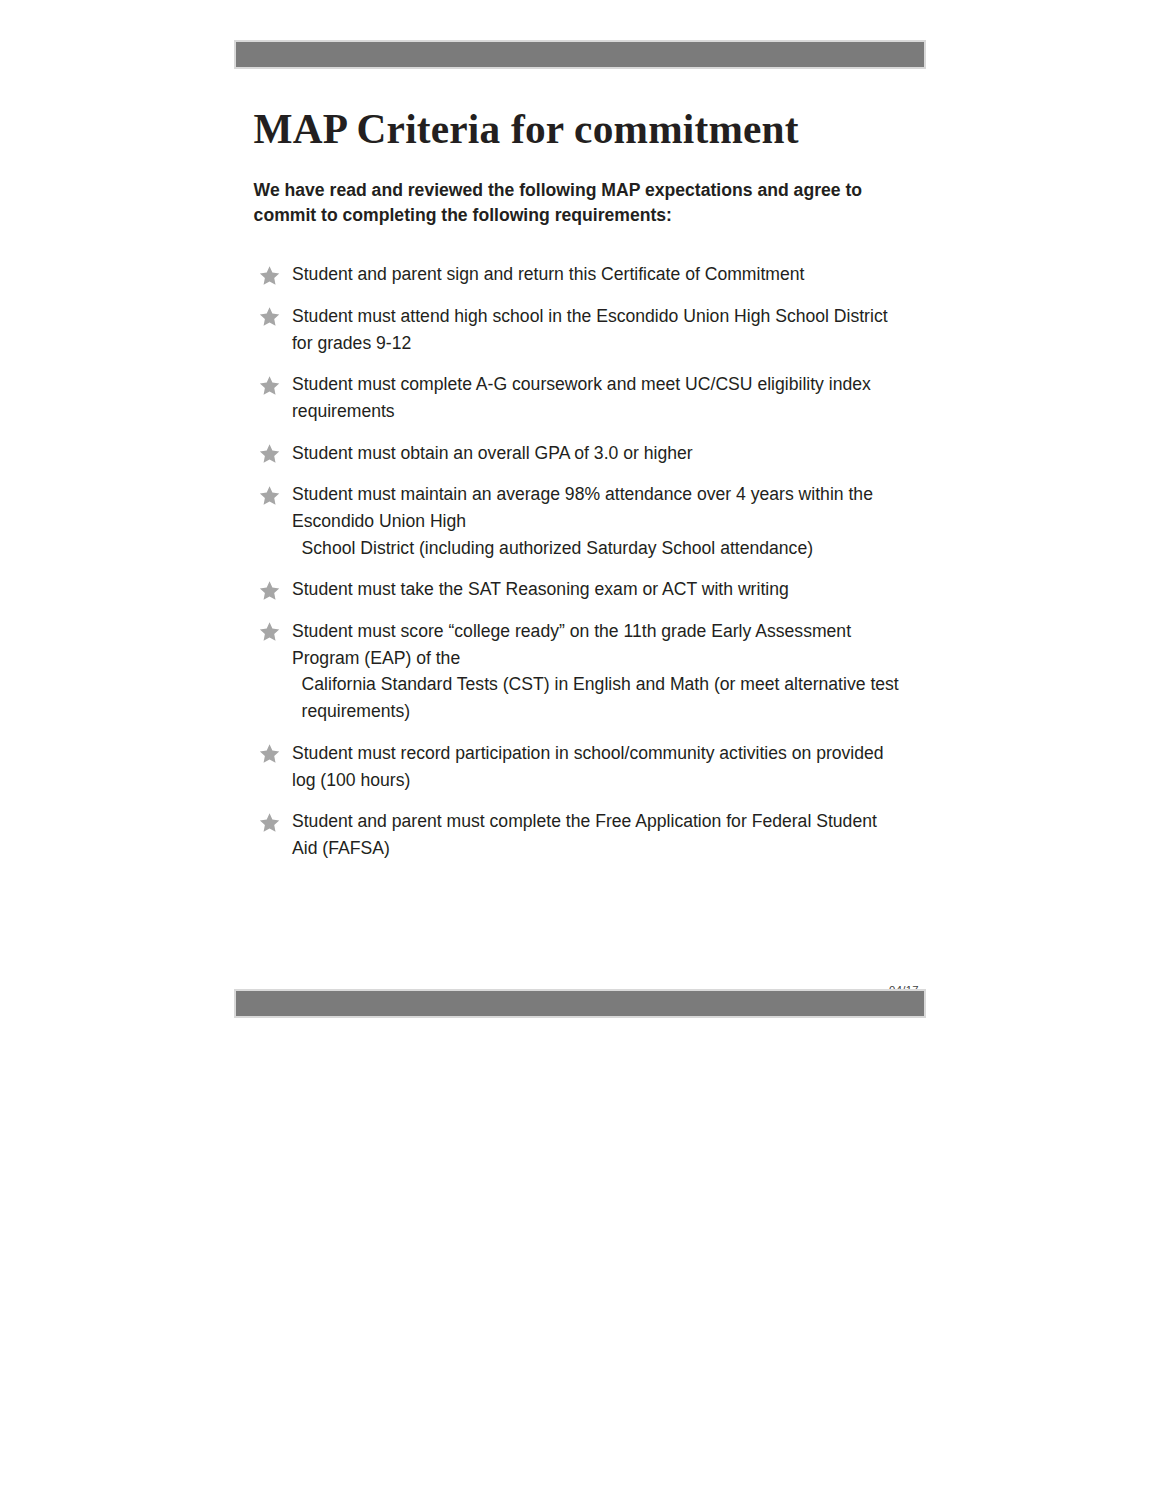MAP Criteria for commitment
We have read and reviewed the following MAP expectations and agree to commit to completing the following requirements:
Student and parent sign and return this Certificate of Commitment
Student must attend high school in the Escondido Union High School District for grades 9-12
Student must complete A-G coursework and meet UC/CSU eligibility index requirements
Student must obtain an overall GPA of 3.0 or higher
Student must maintain an average 98% attendance over 4 years within the Escondido Union High School District (including authorized Saturday School attendance)
Student must take the SAT Reasoning exam or ACT with writing
Student must score “college ready” on the 11th grade Early Assessment Program (EAP) of the California Standard Tests (CST) in English and Math (or meet alternative test requirements)
Student must record participation in school/community activities on provided log (100 hours)
Student and parent must complete the Free Application for Federal Student Aid (FAFSA)
04/17